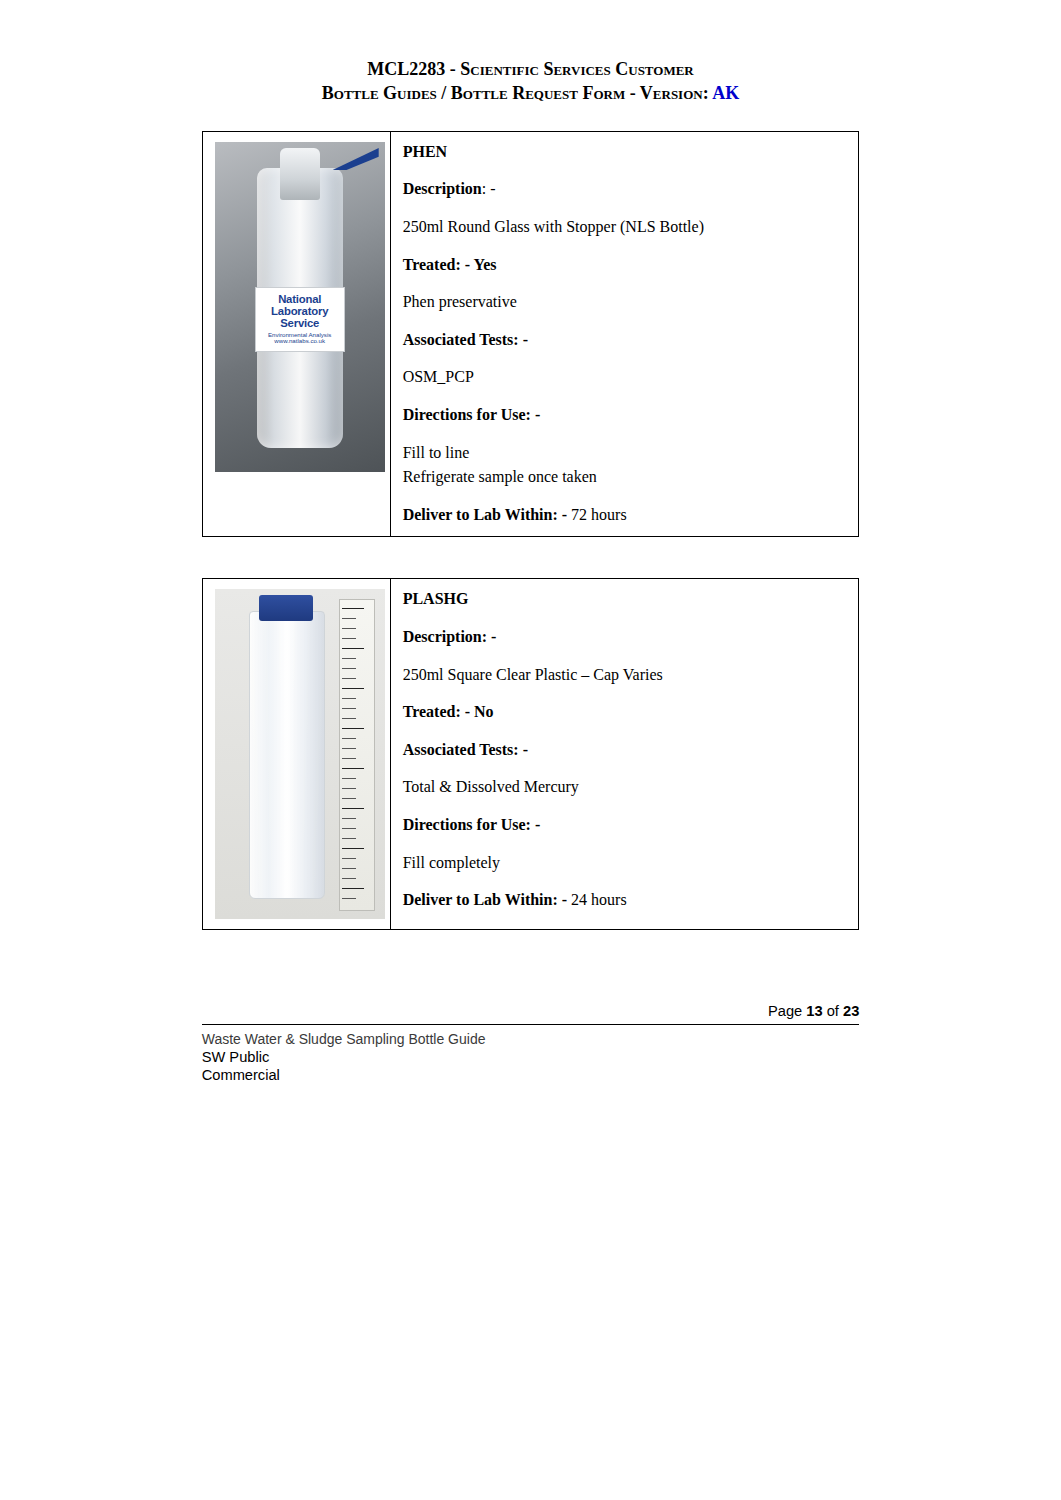MCL2283 - Scientific Services Customer Bottle Guides / Bottle Request Form - Version: AK
| National Laboratory Service Environmental Analysis www.natlabs.co.uk | PHEN Description : - 250ml Round Glass with Stopper (NLS Bottle) Treated: - Yes Phen preservative Associated Tests: - OSM_PCP Directions for Use: - Fill to line Refrigerate sample once taken Deliver to Lab Within: - 72 hours |
| | PLASHG Description: - 250ml Square Clear Plastic – Cap Varies Treated: - No Associated Tests: - Total & Dissolved Mercury Directions for Use: - Fill completely Deliver to Lab Within: - 24 hours |
Page 13 of 23
Waste Water & Sludge Sampling Bottle Guide
SW Public
Commercial